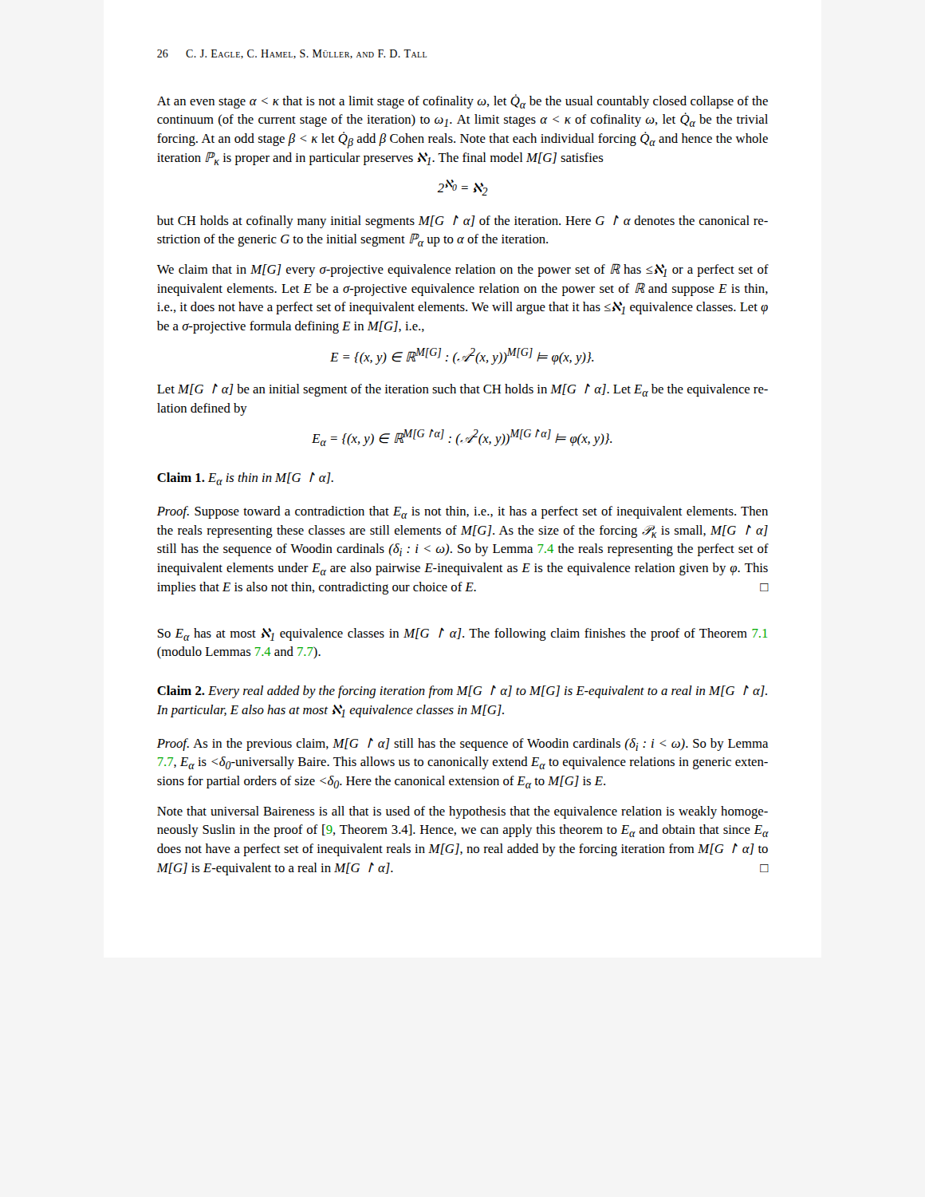26 C. J. Eagle, C. Hamel, S. Müller, and F. D. Tall
At an even stage α < κ that is not a limit stage of cofinality ω, let Q̇α be the usual countably closed collapse of the continuum (of the current stage of the iteration) to ω1. At limit stages α < κ of cofinality ω, let Q̇α be the trivial forcing. At an odd stage β < κ let Q̇β add β Cohen reals. Note that each individual forcing Q̇α and hence the whole iteration ℙκ is proper and in particular preserves ℵ1. The final model M[G] satisfies
2ℵ0 = ℵ2
but CH holds at cofinally many initial segments M[G ↾ α] of the iteration. Here G ↾ α denotes the canonical restriction of the generic G to the initial segment ℙα up to α of the iteration.
We claim that in M[G] every σ-projective equivalence relation on the power set of ℝ has ≤ℵ1 or a perfect set of inequivalent elements. Let E be a σ-projective equivalence relation on the power set of ℝ and suppose E is thin, i.e., it does not have a perfect set of inequivalent elements. We will argue that it has ≤ℵ1 equivalence classes. Let φ be a σ-projective formula defining E in M[G], i.e.,
E = {(x, y) ∈ ℝM[G] : (𝒜2(x, y))M[G] ⊨ φ(x, y)}.
Let M[G ↾ α] be an initial segment of the iteration such that CH holds in M[G ↾ α]. Let Eα be the equivalence relation defined by
Eα = {(x, y) ∈ ℝM[G↾α] : (𝒜2(x, y))M[G↾α] ⊨ φ(x, y)}.
Claim 1. Eα is thin in M[G ↾ α].
Proof. Suppose toward a contradiction that Eα is not thin, i.e., it has a perfect set of inequivalent elements. Then the reals representing these classes are still elements of M[G]. As the size of the forcing 𝒫κ is small, M[G ↾ α] still has the sequence of Woodin cardinals (δi : i < ω). So by Lemma 7.4 the reals representing the perfect set of inequivalent elements under Eα are also pairwise E-inequivalent as E is the equivalence relation given by φ. This implies that E is also not thin, contradicting our choice of E.□
So Eα has at most ℵ1 equivalence classes in M[G ↾ α]. The following claim finishes the proof of Theorem 7.1 (modulo Lemmas 7.4 and 7.7).
Claim 2. Every real added by the forcing iteration from M[G ↾ α] to M[G] is E-equivalent to a real in M[G ↾ α]. In particular, E also has at most ℵ1 equivalence classes in M[G].
Proof. As in the previous claim, M[G ↾ α] still has the sequence of Woodin cardinals (δi : i < ω). So by Lemma 7.7, Eα is <δ0-universally Baire. This allows us to canonically extend Eα to equivalence relations in generic extensions for partial orders of size <δ0. Here the canonical extension of Eα to M[G] is E.
Note that universal Baireness is all that is used of the hypothesis that the equivalence relation is weakly homogeneously Suslin in the proof of [9, Theorem 3.4]. Hence, we can apply this theorem to Eα and obtain that since Eα does not have a perfect set of inequivalent reals in M[G], no real added by the forcing iteration from M[G ↾ α] to M[G] is E-equivalent to a real in M[G ↾ α].□